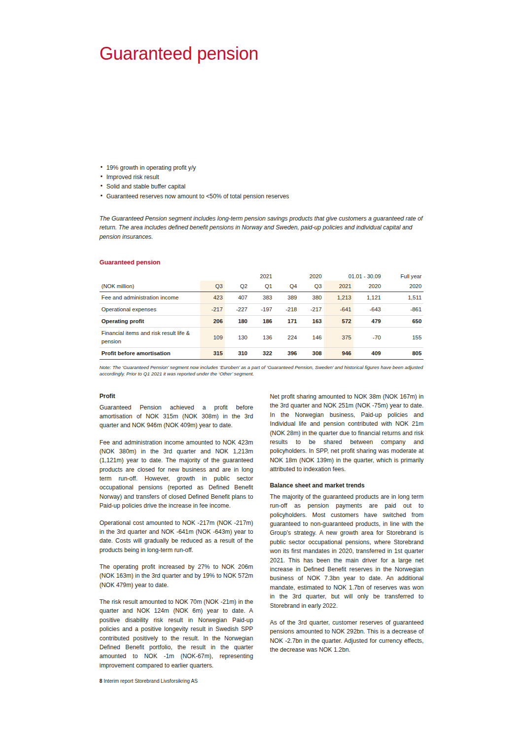Guaranteed pension
19% growth in operating profit y/y
Improved risk result
Solid and stable buffer capital
Guaranteed reserves now amount to <50% of total pension reserves
The Guaranteed Pension segment includes long-term pension savings products that give customers a guaranteed rate of return. The area includes defined benefit pensions in Norway and Sweden, paid-up policies and individual capital and pension insurances.
Guaranteed pension
| | 2021 | 2020 | 01.01 - 30.09 | Full year |
| --- | --- | --- | --- | --- |
| (NOK million) | Q3 | Q2 | Q1 | Q4 | Q3 | 2021 | 2020 | 2020 |
| Fee and administration income | 423 | 407 | 383 | 389 | 380 | 1,213 | 1,121 | 1,511 |
| Operational expenses | -217 | -227 | -197 | -218 | -217 | -641 | -643 | -861 |
| Operating profit | 206 | 180 | 186 | 171 | 163 | 572 | 479 | 650 |
| Financial items and risk result life & pension | 109 | 130 | 136 | 224 | 146 | 375 | -70 | 155 |
| Profit before amortisation | 315 | 310 | 322 | 396 | 308 | 946 | 409 | 805 |
Note: The ‘Guaranteed Pension’ segment now includes ‘Euroben’ as a part of ‘Guaranteed Pension, Sweden’ and historical figures have been adjusted accordingly. Prior to Q1 2021 it was reported under the ‘Other’ segment.
Profit
Guaranteed Pension achieved a profit before amortisation of NOK 315m (NOK 308m) in the 3rd quarter and NOK 946m (NOK 409m) year to date.
Fee and administration income amounted to NOK 423m (NOK 380m) in the 3rd quarter and NOK 1,213m (1,121m) year to date. The majority of the guaranteed products are closed for new business and are in long term run-off. However, growth in public sector occupational pensions (reported as Defined Benefit Norway) and transfers of closed Defined Benefit plans to Paid-up policies drive the increase in fee income.
Operational cost amounted to NOK -217m (NOK -217m) in the 3rd quarter and NOK -641m (NOK -643m) year to date. Costs will gradually be reduced as a result of the products being in long-term run-off.
The operating profit increased by 27% to NOK 206m (NOK 163m) in the 3rd quarter and by 19% to NOK 572m (NOK 479m) year to date.
The risk result amounted to NOK 70m (NOK -21m) in the quarter and NOK 124m (NOK 6m) year to date. A positive disability risk result in Norwegian Paid-up policies and a positive longevity result in Swedish SPP contributed positively to the result. In the Norwegian Defined Benefit portfolio, the result in the quarter amounted to NOK -1m (NOK-67m), representing improvement compared to earlier quarters.
Net profit sharing amounted to NOK 38m (NOK 167m) in the 3rd quarter and NOK 251m (NOK -75m) year to date. In the Norwegian business, Paid-up policies and Individual life and pension contributed with NOK 21m (NOK 28m) in the quarter due to financial returns and risk results to be shared between company and policyholders. In SPP, net profit sharing was moderate at NOK 18m (NOK 139m) in the quarter, which is primarily attributed to indexation fees.
Balance sheet and market trends
The majority of the guaranteed products are in long term run-off as pension payments are paid out to policyholders. Most customers have switched from guaranteed to non-guaranteed products, in line with the Group’s strategy. A new growth area for Storebrand is public sector occupational pensions, where Storebrand won its first mandates in 2020, transferred in 1st quarter 2021. This has been the main driver for a large net increase in Defined Benefit reserves in the Norwegian business of NOK 7.3bn year to date. An additional mandate, estimated to NOK 1.7bn of reserves was won in the 3rd quarter, but will only be transferred to Storebrand in early 2022.
As of the 3rd quarter, customer reserves of guaranteed pensions amounted to NOK 292bn. This is a decrease of NOK -2.7bn in the quarter. Adjusted for currency effects, the decrease was NOK 1.2bn.
8 Interim report Storebrand Livsforsikring AS